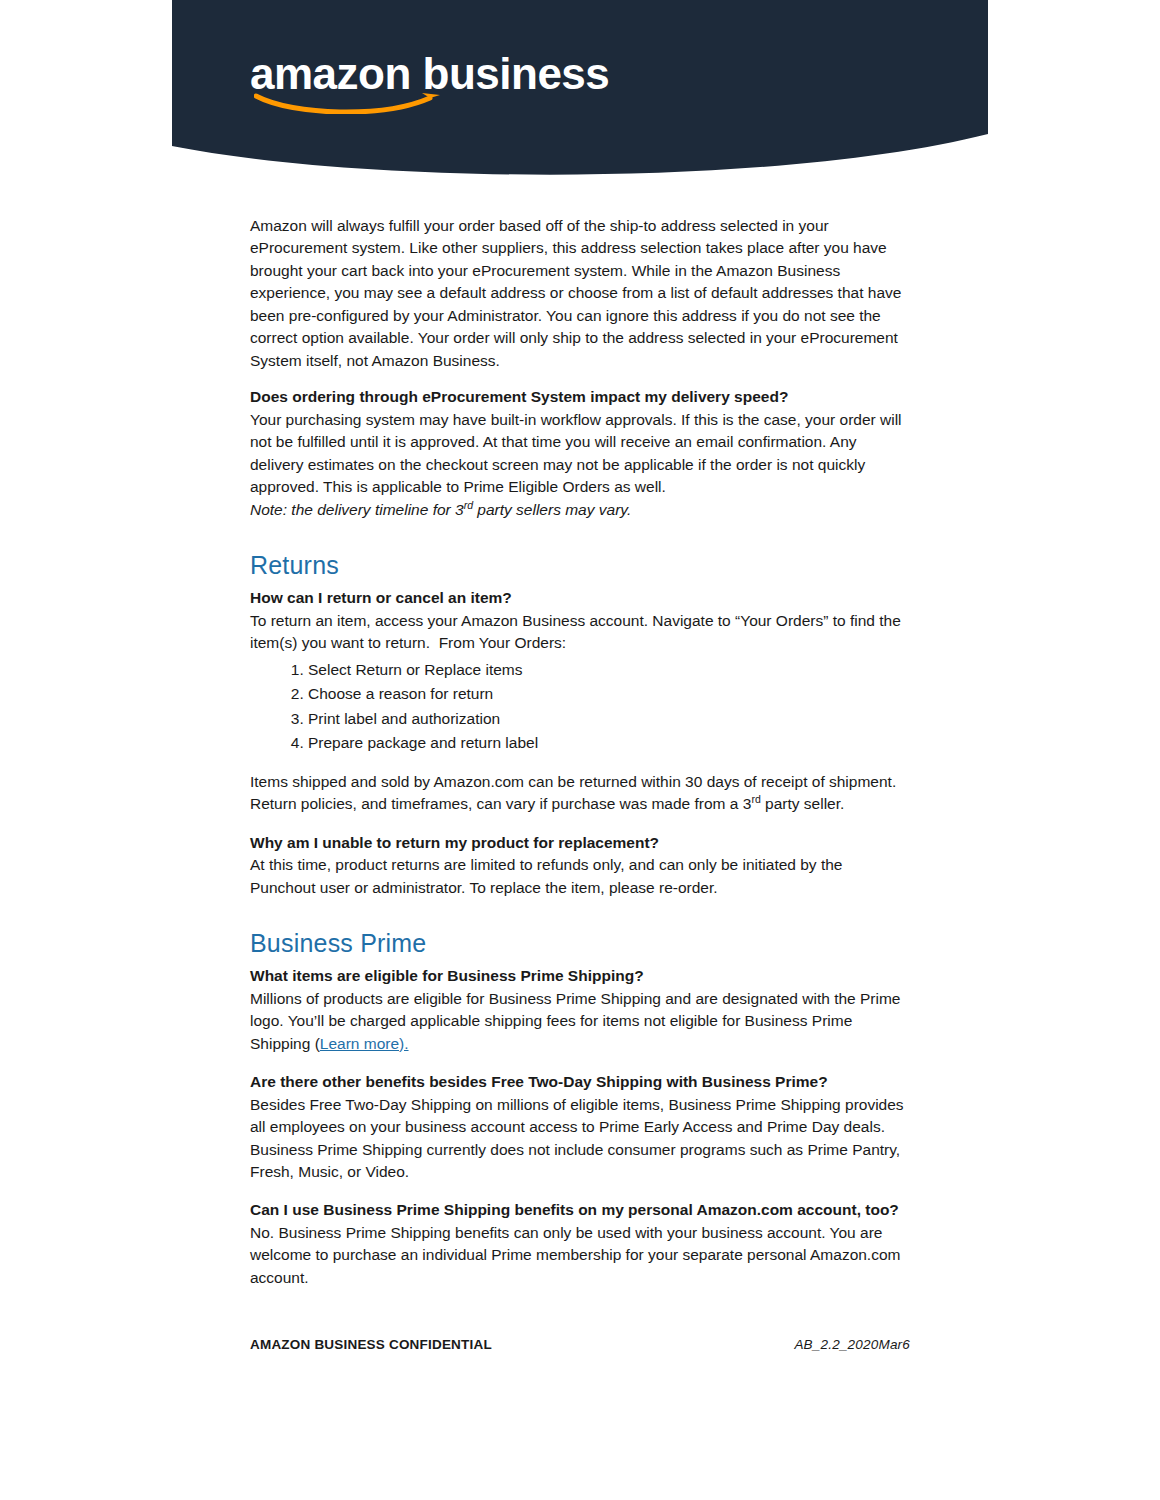amazon business
Amazon will always fulfill your order based off of the ship-to address selected in your eProcurement system. Like other suppliers, this address selection takes place after you have brought your cart back into your eProcurement system. While in the Amazon Business experience, you may see a default address or choose from a list of default addresses that have been pre-configured by your Administrator. You can ignore this address if you do not see the correct option available. Your order will only ship to the address selected in your eProcurement System itself, not Amazon Business.
Does ordering through eProcurement System impact my delivery speed?
Your purchasing system may have built-in workflow approvals. If this is the case, your order will not be fulfilled until it is approved. At that time you will receive an email confirmation. Any delivery estimates on the checkout screen may not be applicable if the order is not quickly approved. This is applicable to Prime Eligible Orders as well.
Note: the delivery timeline for 3rd party sellers may vary.
Returns
How can I return or cancel an item?
To return an item, access your Amazon Business account. Navigate to “Your Orders” to find the item(s) you want to return. From Your Orders:
Select Return or Replace items
Choose a reason for return
Print label and authorization
Prepare package and return label
Items shipped and sold by Amazon.com can be returned within 30 days of receipt of shipment. Return policies, and timeframes, can vary if purchase was made from a 3rd party seller.
Why am I unable to return my product for replacement?
At this time, product returns are limited to refunds only, and can only be initiated by the Punchout user or administrator. To replace the item, please re-order.
Business Prime
What items are eligible for Business Prime Shipping?
Millions of products are eligible for Business Prime Shipping and are designated with the Prime logo. You’ll be charged applicable shipping fees for items not eligible for Business Prime Shipping (Learn more).
Are there other benefits besides Free Two-Day Shipping with Business Prime?
Besides Free Two-Day Shipping on millions of eligible items, Business Prime Shipping provides all employees on your business account access to Prime Early Access and Prime Day deals. Business Prime Shipping currently does not include consumer programs such as Prime Pantry, Fresh, Music, or Video.
Can I use Business Prime Shipping benefits on my personal Amazon.com account, too?
No. Business Prime Shipping benefits can only be used with your business account. You are welcome to purchase an individual Prime membership for your separate personal Amazon.com account.
AMAZON BUSINESS CONFIDENTIAL
AB_2.2_2020Mar6